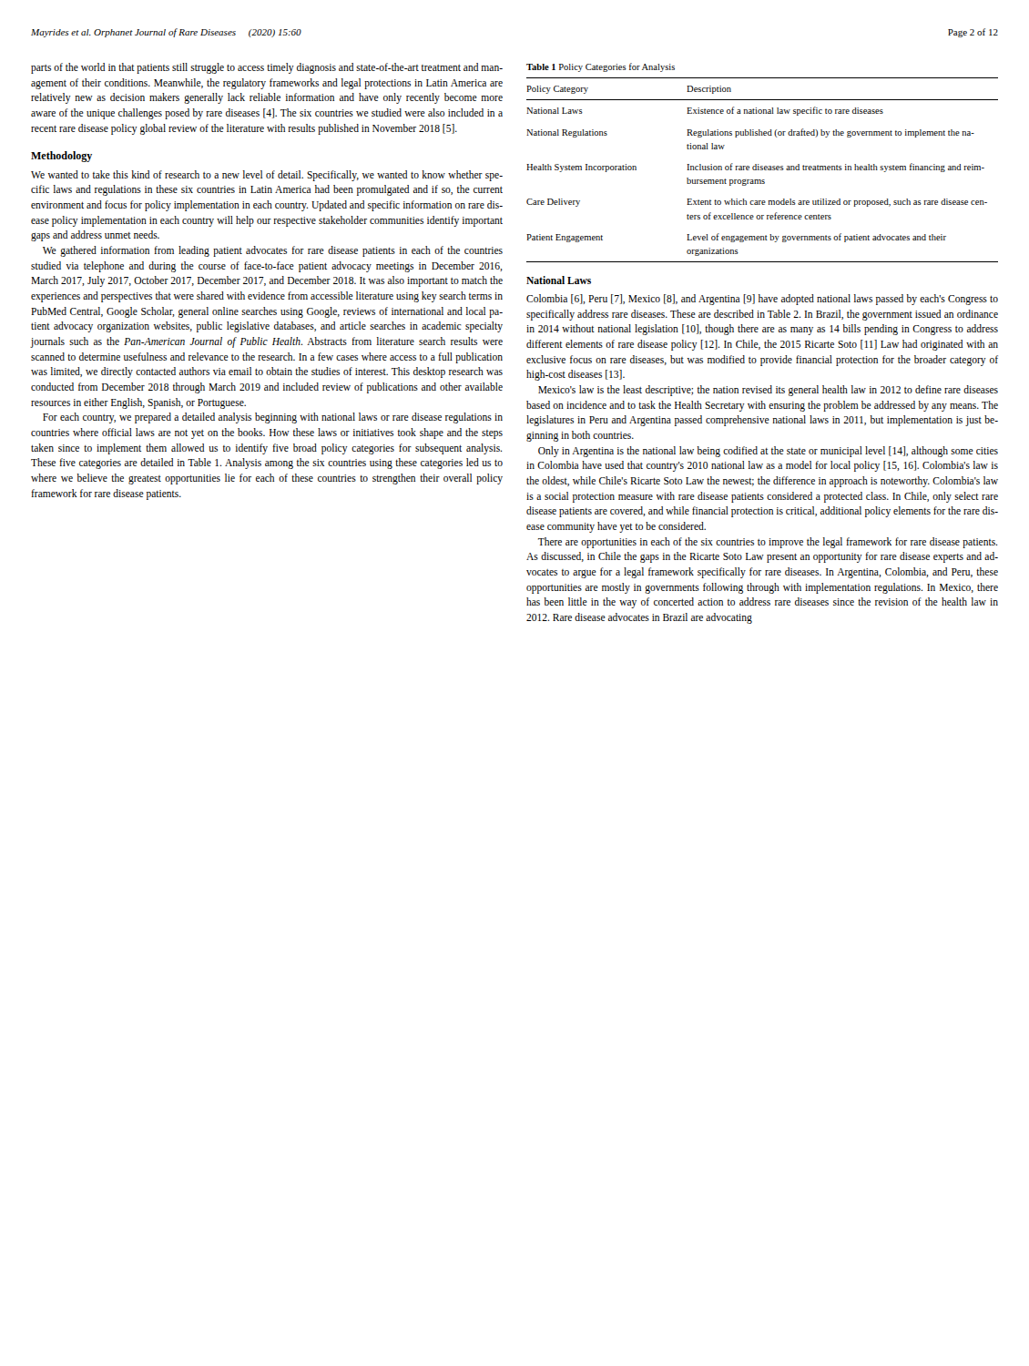Mayrides et al. Orphanet Journal of Rare Diseases (2020) 15:60
Page 2 of 12
parts of the world in that patients still struggle to access timely diagnosis and state-of-the-art treatment and management of their conditions. Meanwhile, the regulatory frameworks and legal protections in Latin America are relatively new as decision makers generally lack reliable information and have only recently become more aware of the unique challenges posed by rare diseases [4]. The six countries we studied were also included in a recent rare disease policy global review of the literature with results published in November 2018 [5].
Methodology
We wanted to take this kind of research to a new level of detail. Specifically, we wanted to know whether specific laws and regulations in these six countries in Latin America had been promulgated and if so, the current environment and focus for policy implementation in each country. Updated and specific information on rare disease policy implementation in each country will help our respective stakeholder communities identify important gaps and address unmet needs.
We gathered information from leading patient advocates for rare disease patients in each of the countries studied via telephone and during the course of face-to-face patient advocacy meetings in December 2016, March 2017, July 2017, October 2017, December 2017, and December 2018. It was also important to match the experiences and perspectives that were shared with evidence from accessible literature using key search terms in PubMed Central, Google Scholar, general online searches using Google, reviews of international and local patient advocacy organization websites, public legislative databases, and article searches in academic specialty journals such as the Pan-American Journal of Public Health. Abstracts from literature search results were scanned to determine usefulness and relevance to the research. In a few cases where access to a full publication was limited, we directly contacted authors via email to obtain the studies of interest. This desktop research was conducted from December 2018 through March 2019 and included review of publications and other available resources in either English, Spanish, or Portuguese.
For each country, we prepared a detailed analysis beginning with national laws or rare disease regulations in countries where official laws are not yet on the books. How these laws or initiatives took shape and the steps taken since to implement them allowed us to identify five broad policy categories for subsequent analysis. These five categories are detailed in Table 1. Analysis among the six countries using these categories led us to where we believe the greatest opportunities lie for each of these countries to strengthen their overall policy framework for rare disease patients.
Table 1 Policy Categories for Analysis
| Policy Category | Description |
| --- | --- |
| National Laws | Existence of a national law specific to rare diseases |
| National Regulations | Regulations published (or drafted) by the government to implement the national law |
| Health System Incorporation | Inclusion of rare diseases and treatments in health system financing and reimbursement programs |
| Care Delivery | Extent to which care models are utilized or proposed, such as rare disease centers of excellence or reference centers |
| Patient Engagement | Level of engagement by governments of patient advocates and their organizations |
National Laws
Colombia [6], Peru [7], Mexico [8], and Argentina [9] have adopted national laws passed by each's Congress to specifically address rare diseases. These are described in Table 2. In Brazil, the government issued an ordinance in 2014 without national legislation [10], though there are as many as 14 bills pending in Congress to address different elements of rare disease policy [12]. In Chile, the 2015 Ricarte Soto [11] Law had originated with an exclusive focus on rare diseases, but was modified to provide financial protection for the broader category of high-cost diseases [13].
Mexico's law is the least descriptive; the nation revised its general health law in 2012 to define rare diseases based on incidence and to task the Health Secretary with ensuring the problem be addressed by any means. The legislatures in Peru and Argentina passed comprehensive national laws in 2011, but implementation is just beginning in both countries.
Only in Argentina is the national law being codified at the state or municipal level [14], although some cities in Colombia have used that country's 2010 national law as a model for local policy [15, 16]. Colombia's law is the oldest, while Chile's Ricarte Soto Law the newest; the difference in approach is noteworthy. Colombia's law is a social protection measure with rare disease patients considered a protected class. In Chile, only select rare disease patients are covered, and while financial protection is critical, additional policy elements for the rare disease community have yet to be considered.
There are opportunities in each of the six countries to improve the legal framework for rare disease patients. As discussed, in Chile the gaps in the Ricarte Soto Law present an opportunity for rare disease experts and advocates to argue for a legal framework specifically for rare diseases. In Argentina, Colombia, and Peru, these opportunities are mostly in governments following through with implementation regulations. In Mexico, there has been little in the way of concerted action to address rare diseases since the revision of the health law in 2012. Rare disease advocates in Brazil are advocating